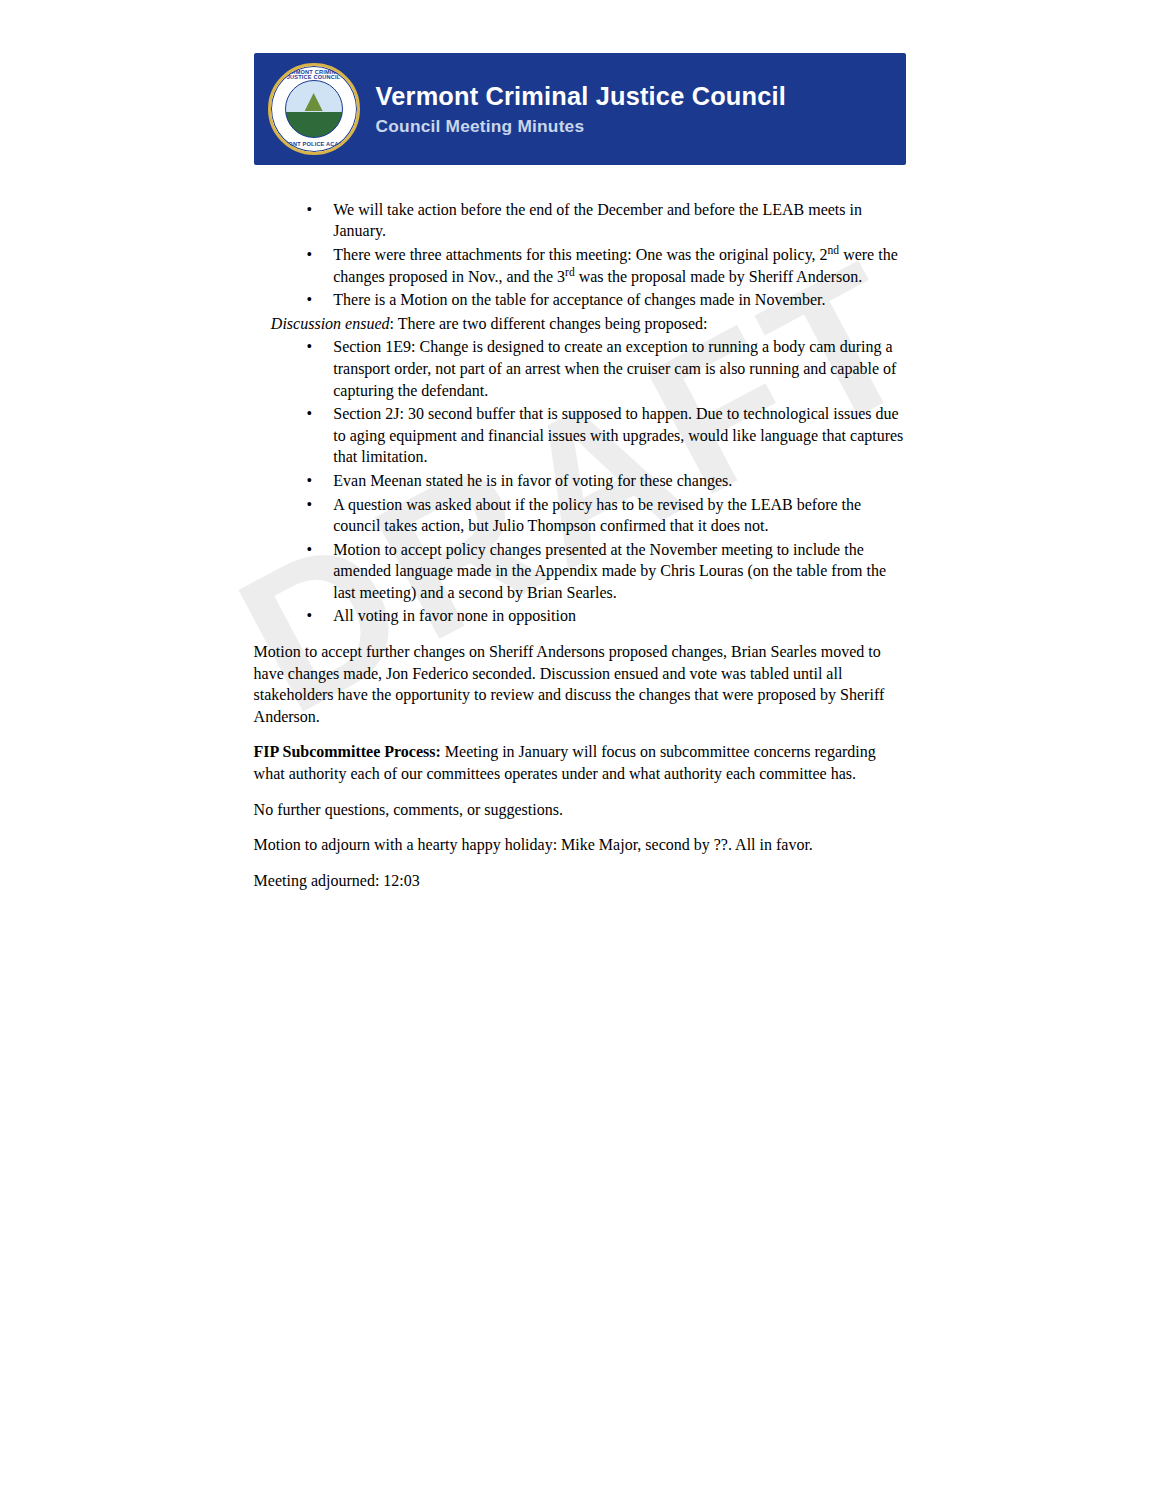VERMONT CRIMINAL JUSTICE COUNCIL VERMONT POLICE ACADEMY
Vermont Criminal Justice Council
Council Meeting Minutes
DRAFT
We will take action before the end of the December and before the LEAB meets in January.
There were three attachments for this meeting: One was the original policy, 2nd were the changes proposed in Nov., and the 3rd was the proposal made by Sheriff Anderson.
There is a Motion on the table for acceptance of changes made in November.
Discussion ensued: There are two different changes being proposed:
Section 1E9: Change is designed to create an exception to running a body cam during a transport order, not part of an arrest when the cruiser cam is also running and capable of capturing the defendant.
Section 2J: 30 second buffer that is supposed to happen. Due to technological issues due to aging equipment and financial issues with upgrades, would like language that captures that limitation.
Evan Meenan stated he is in favor of voting for these changes.
A question was asked about if the policy has to be revised by the LEAB before the council takes action, but Julio Thompson confirmed that it does not.
Motion to accept policy changes presented at the November meeting to include the amended language made in the Appendix made by Chris Louras (on the table from the last meeting) and a second by Brian Searles.
All voting in favor none in opposition
Motion to accept further changes on Sheriff Andersons proposed changes, Brian Searles moved to have changes made, Jon Federico seconded. Discussion ensued and vote was tabled until all stakeholders have the opportunity to review and discuss the changes that were proposed by Sheriff Anderson.
FIP Subcommittee Process: Meeting in January will focus on subcommittee concerns regarding what authority each of our committees operates under and what authority each committee has.
No further questions, comments, or suggestions.
Motion to adjourn with a hearty happy holiday: Mike Major, second by ??. All in favor.
Meeting adjourned: 12:03